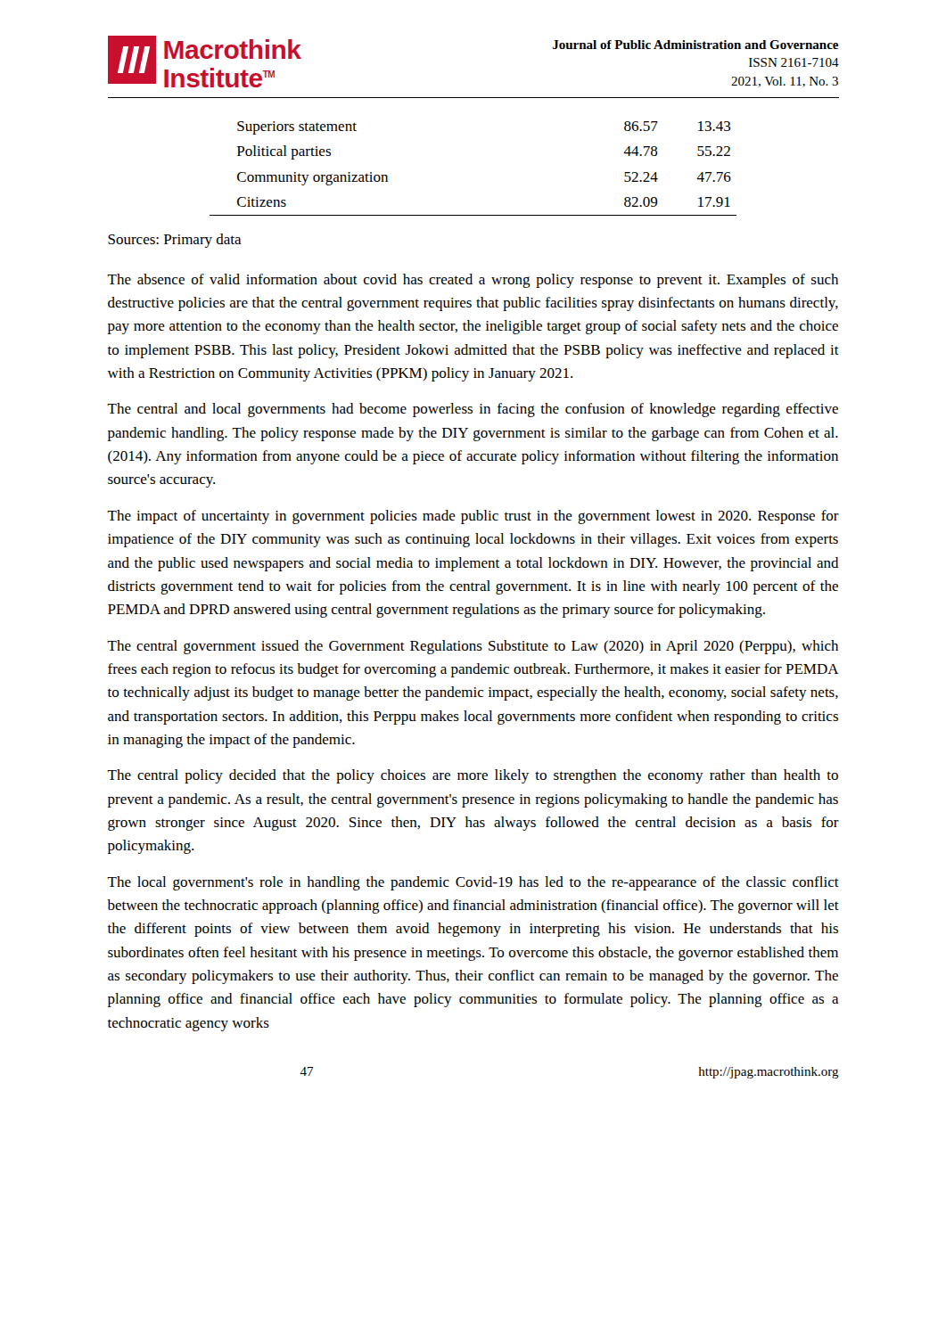Macrothink InstituteTM
Journal of Public Administration and Governance
ISSN 2161-7104
2021, Vol. 11, No. 3
| Superiors statement | 86.57 | 13.43 |
| Political parties | 44.78 | 55.22 |
| Community organization | 52.24 | 47.76 |
| Citizens | 82.09 | 17.91 |
Sources: Primary data
The absence of valid information about covid has created a wrong policy response to prevent it. Examples of such destructive policies are that the central government requires that public facilities spray disinfectants on humans directly, pay more attention to the economy than the health sector, the ineligible target group of social safety nets and the choice to implement PSBB. This last policy, President Jokowi admitted that the PSBB policy was ineffective and replaced it with a Restriction on Community Activities (PPKM) policy in January 2021.
The central and local governments had become powerless in facing the confusion of knowledge regarding effective pandemic handling. The policy response made by the DIY government is similar to the garbage can from Cohen et al. (2014). Any information from anyone could be a piece of accurate policy information without filtering the information source's accuracy.
The impact of uncertainty in government policies made public trust in the government lowest in 2020. Response for impatience of the DIY community was such as continuing local lockdowns in their villages. Exit voices from experts and the public used newspapers and social media to implement a total lockdown in DIY. However, the provincial and districts government tend to wait for policies from the central government. It is in line with nearly 100 percent of the PEMDA and DPRD answered using central government regulations as the primary source for policymaking.
The central government issued the Government Regulations Substitute to Law (2020) in April 2020 (Perppu), which frees each region to refocus its budget for overcoming a pandemic outbreak. Furthermore, it makes it easier for PEMDA to technically adjust its budget to manage better the pandemic impact, especially the health, economy, social safety nets, and transportation sectors. In addition, this Perppu makes local governments more confident when responding to critics in managing the impact of the pandemic.
The central policy decided that the policy choices are more likely to strengthen the economy rather than health to prevent a pandemic. As a result, the central government's presence in regions policymaking to handle the pandemic has grown stronger since August 2020. Since then, DIY has always followed the central decision as a basis for policymaking.
The local government's role in handling the pandemic Covid-19 has led to the re-appearance of the classic conflict between the technocratic approach (planning office) and financial administration (financial office). The governor will let the different points of view between them avoid hegemony in interpreting his vision. He understands that his subordinates often feel hesitant with his presence in meetings. To overcome this obstacle, the governor established them as secondary policymakers to use their authority. Thus, their conflict can remain to be managed by the governor. The planning office and financial office each have policy communities to formulate policy. The planning office as a technocratic agency works
47 http://jpag.macrothink.org